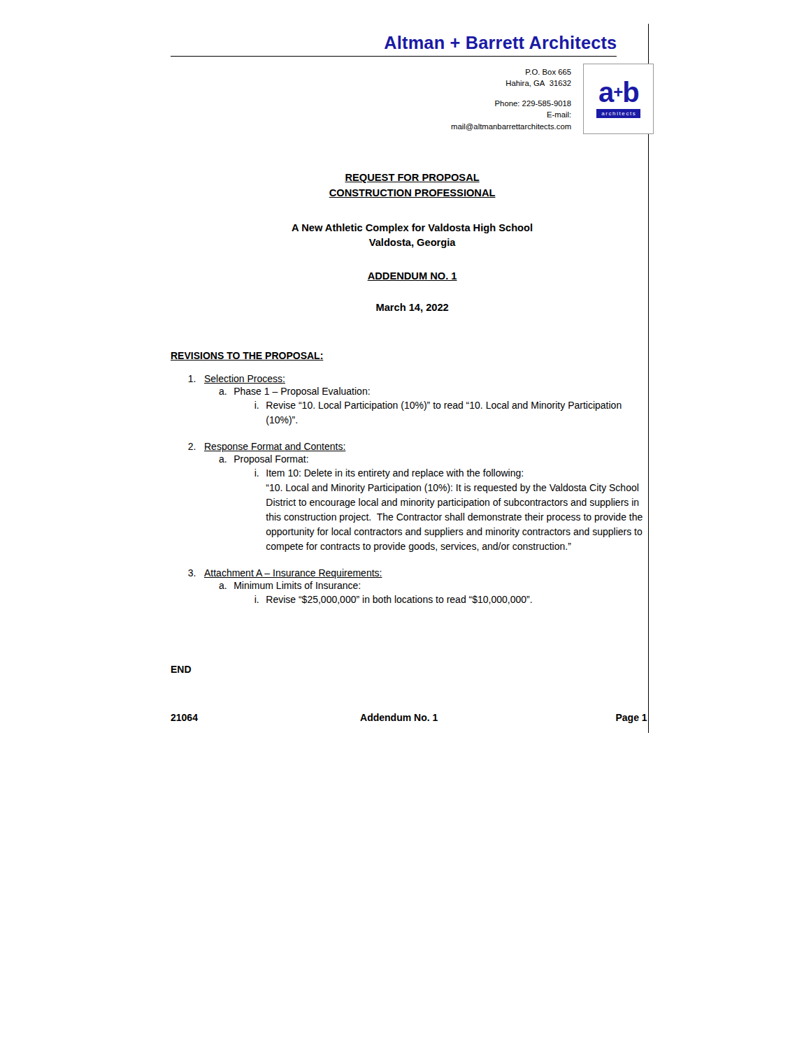Altman + Barrett Architects
P.O. Box 665
Hahira, GA 31632
Phone: 229-585-9018
E-mail:
mail@altmanbarrettarchitects.com
a+b
architects
REQUEST FOR PROPOSAL
CONSTRUCTION PROFESSIONAL
A New Athletic Complex for Valdosta High School
Valdosta, Georgia
ADDENDUM NO. 1
March 14, 2022
REVISIONS TO THE PROPOSAL:
Selection Process:
Phase 1 – Proposal Evaluation:
Revise “10. Local Participation (10%)” to read “10. Local and Minority Participation (10%)”.
Response Format and Contents:
Proposal Format:
Item 10: Delete in its entirety and replace with the following:
“10. Local and Minority Participation (10%): It is requested by the Valdosta City School District to encourage local and minority participation of subcontractors and suppliers in this construction project. The Contractor shall demonstrate their process to provide the opportunity for local contractors and suppliers and minority contractors and suppliers to compete for contracts to provide goods, services, and/or construction.”
Attachment A – Insurance Requirements:
Minimum Limits of Insurance:
Revise “$25,000,000” in both locations to read “$10,000,000”.
END
21064
Addendum No. 1
Page 1